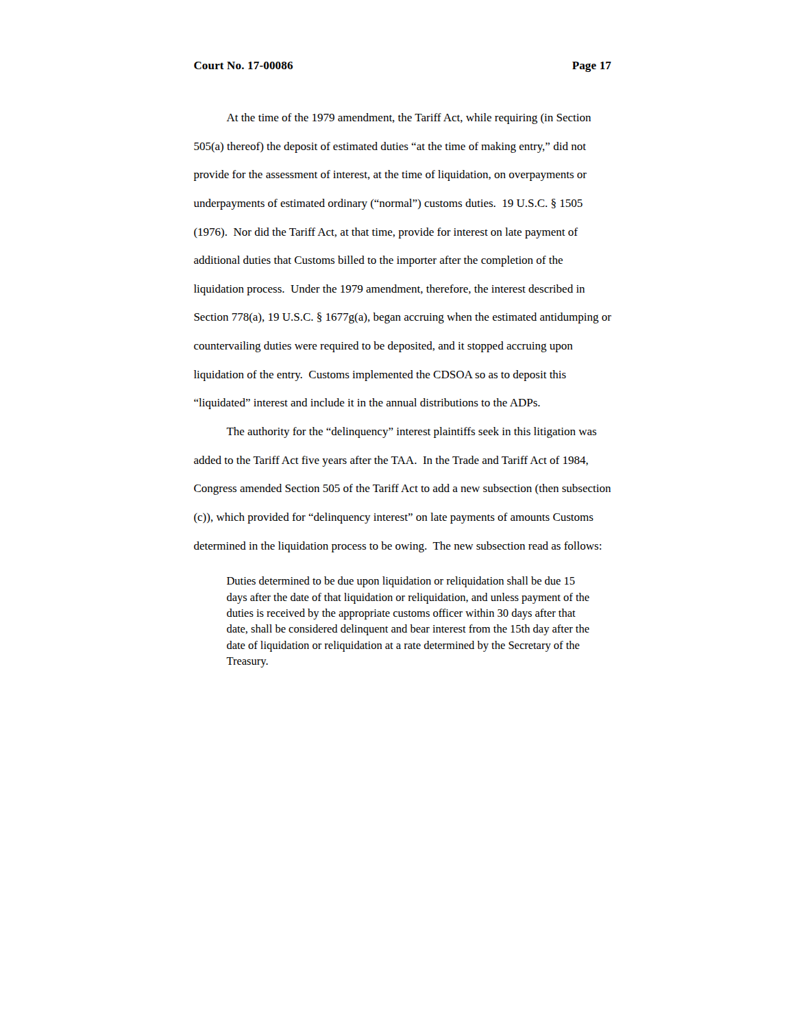Court No. 17-00086 Page 17
At the time of the 1979 amendment, the Tariff Act, while requiring (in Section 505(a) thereof) the deposit of estimated duties “at the time of making entry,” did not provide for the assessment of interest, at the time of liquidation, on overpayments or underpayments of estimated ordinary (“normal”) customs duties. 19 U.S.C. § 1505 (1976). Nor did the Tariff Act, at that time, provide for interest on late payment of additional duties that Customs billed to the importer after the completion of the liquidation process. Under the 1979 amendment, therefore, the interest described in Section 778(a), 19 U.S.C. § 1677g(a), began accruing when the estimated antidumping or countervailing duties were required to be deposited, and it stopped accruing upon liquidation of the entry. Customs implemented the CDSOA so as to deposit this “liquidated” interest and include it in the annual distributions to the ADPs.
The authority for the “delinquency” interest plaintiffs seek in this litigation was added to the Tariff Act five years after the TAA. In the Trade and Tariff Act of 1984, Congress amended Section 505 of the Tariff Act to add a new subsection (then subsection (c)), which provided for “delinquency interest” on late payments of amounts Customs determined in the liquidation process to be owing. The new subsection read as follows:
Duties determined to be due upon liquidation or reliquidation shall be due 15 days after the date of that liquidation or reliquidation, and unless payment of the duties is received by the appropriate customs officer within 30 days after that date, shall be considered delinquent and bear interest from the 15th day after the date of liquidation or reliquidation at a rate determined by the Secretary of the Treasury.